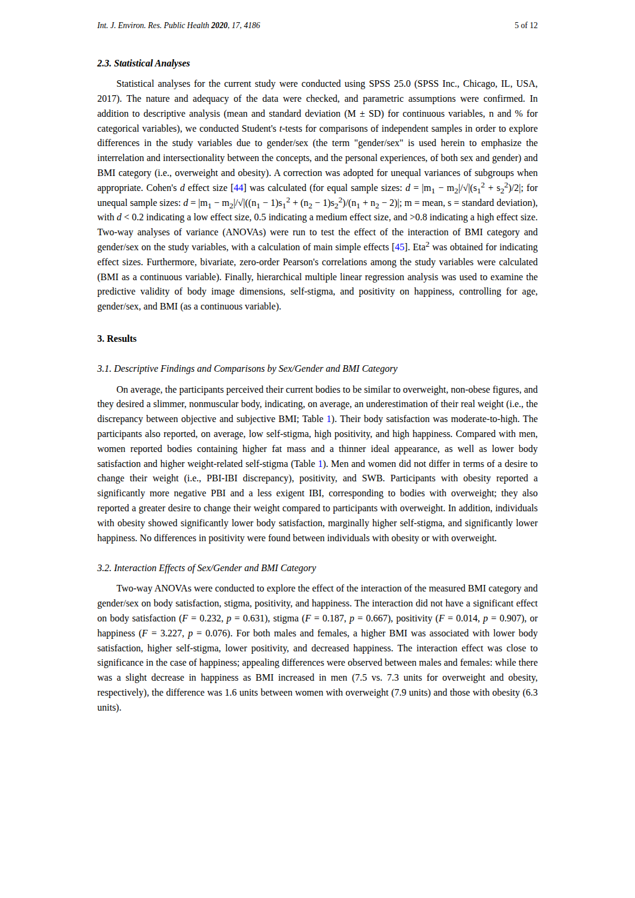Int. J. Environ. Res. Public Health 2020, 17, 4186 5 of 12
2.3. Statistical Analyses
Statistical analyses for the current study were conducted using SPSS 25.0 (SPSS Inc., Chicago, IL, USA, 2017). The nature and adequacy of the data were checked, and parametric assumptions were confirmed. In addition to descriptive analysis (mean and standard deviation (M ± SD) for continuous variables, n and % for categorical variables), we conducted Student's t-tests for comparisons of independent samples in order to explore differences in the study variables due to gender/sex (the term "gender/sex" is used herein to emphasize the interrelation and intersectionality between the concepts, and the personal experiences, of both sex and gender) and BMI category (i.e., overweight and obesity). A correction was adopted for unequal variances of subgroups when appropriate. Cohen's d effect size [44] was calculated (for equal sample sizes: d = |m1 − m2|/√|(s12 + s22)/2|; for unequal sample sizes: d = |m1 − m2|/√|((n1 − 1)s12 + (n2 − 1)s22)/(n1 + n2 − 2)|; m = mean, s = standard deviation), with d < 0.2 indicating a low effect size, 0.5 indicating a medium effect size, and >0.8 indicating a high effect size. Two-way analyses of variance (ANOVAs) were run to test the effect of the interaction of BMI category and gender/sex on the study variables, with a calculation of main simple effects [45]. Eta2 was obtained for indicating effect sizes. Furthermore, bivariate, zero-order Pearson's correlations among the study variables were calculated (BMI as a continuous variable). Finally, hierarchical multiple linear regression analysis was used to examine the predictive validity of body image dimensions, self-stigma, and positivity on happiness, controlling for age, gender/sex, and BMI (as a continuous variable).
3. Results
3.1. Descriptive Findings and Comparisons by Sex/Gender and BMI Category
On average, the participants perceived their current bodies to be similar to overweight, non-obese figures, and they desired a slimmer, nonmuscular body, indicating, on average, an underestimation of their real weight (i.e., the discrepancy between objective and subjective BMI; Table 1). Their body satisfaction was moderate-to-high. The participants also reported, on average, low self-stigma, high positivity, and high happiness. Compared with men, women reported bodies containing higher fat mass and a thinner ideal appearance, as well as lower body satisfaction and higher weight-related self-stigma (Table 1). Men and women did not differ in terms of a desire to change their weight (i.e., PBI-IBI discrepancy), positivity, and SWB. Participants with obesity reported a significantly more negative PBI and a less exigent IBI, corresponding to bodies with overweight; they also reported a greater desire to change their weight compared to participants with overweight. In addition, individuals with obesity showed significantly lower body satisfaction, marginally higher self-stigma, and significantly lower happiness. No differences in positivity were found between individuals with obesity or with overweight.
3.2. Interaction Effects of Sex/Gender and BMI Category
Two-way ANOVAs were conducted to explore the effect of the interaction of the measured BMI category and gender/sex on body satisfaction, stigma, positivity, and happiness. The interaction did not have a significant effect on body satisfaction (F = 0.232, p = 0.631), stigma (F = 0.187, p = 0.667), positivity (F = 0.014, p = 0.907), or happiness (F = 3.227, p = 0.076). For both males and females, a higher BMI was associated with lower body satisfaction, higher self-stigma, lower positivity, and decreased happiness. The interaction effect was close to significance in the case of happiness; appealing differences were observed between males and females: while there was a slight decrease in happiness as BMI increased in men (7.5 vs. 7.3 units for overweight and obesity, respectively), the difference was 1.6 units between women with overweight (7.9 units) and those with obesity (6.3 units).